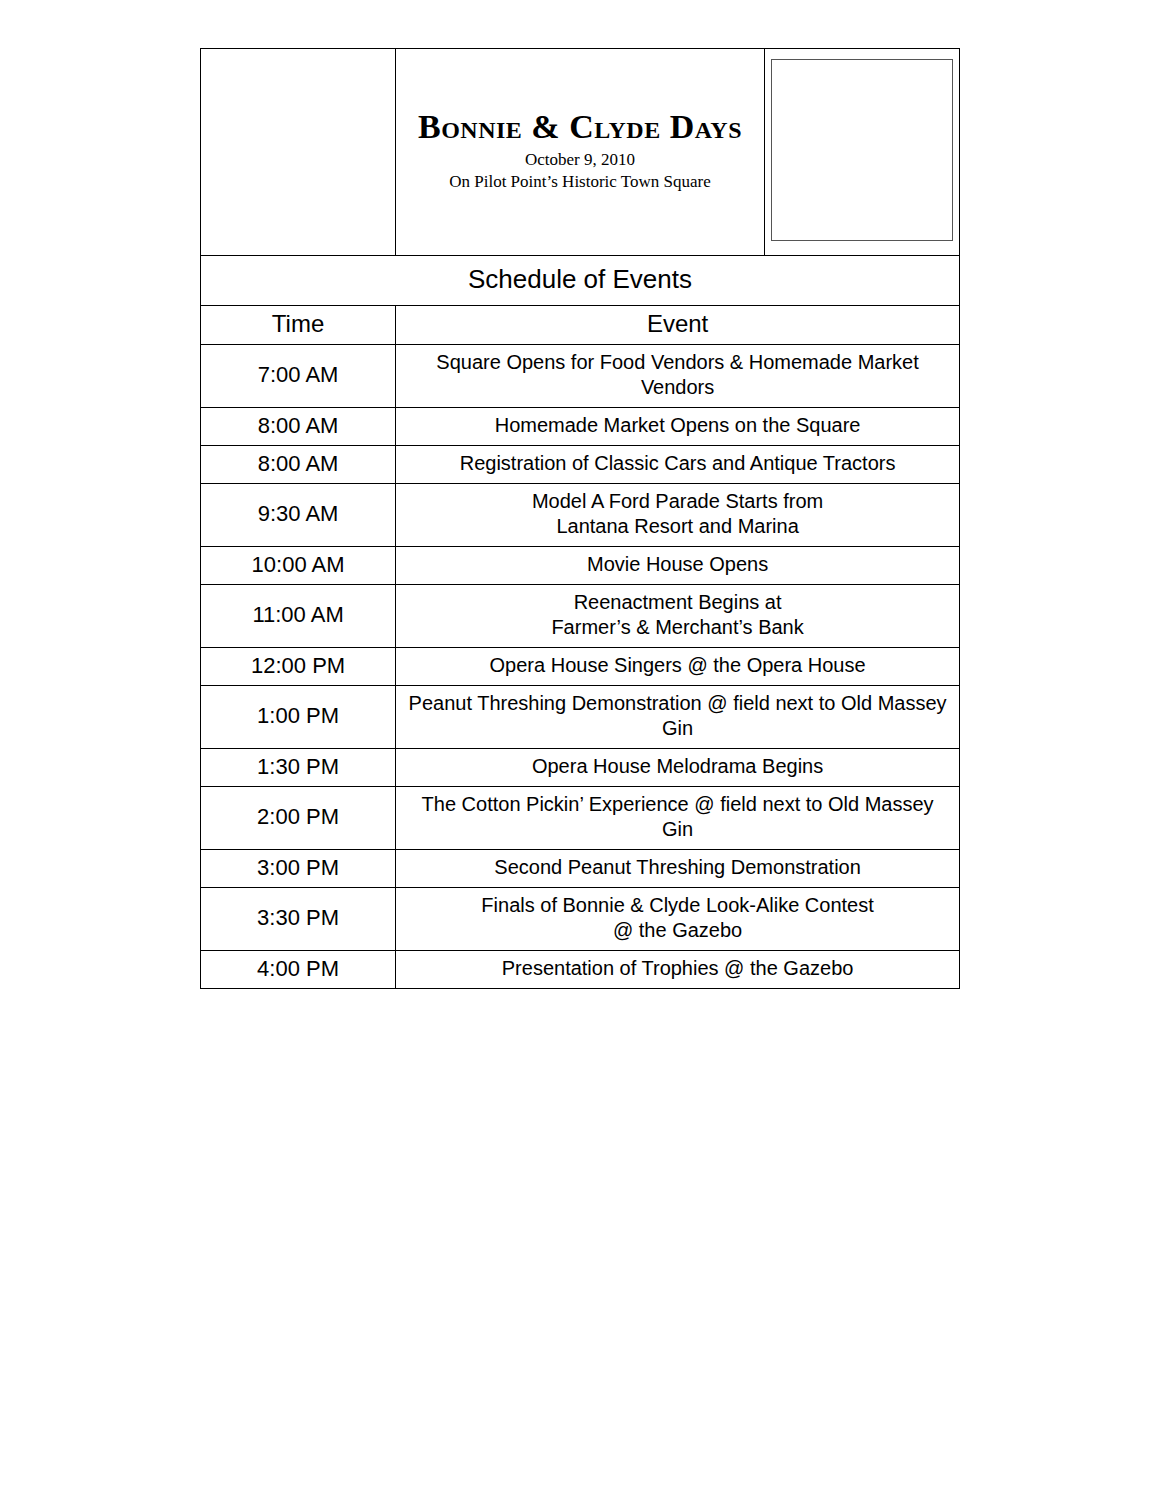| | Bonnie & Clyde Days October 9, 2010 On Pilot Point’s Historic Town Square | |
| Schedule of Events |
| Time | Event |
| 7:00 AM | Square Opens for Food Vendors & Homemade Market Vendors |
| 8:00 AM | Homemade Market Opens on the Square |
| 8:00 AM | Registration of Classic Cars and Antique Tractors |
| 9:30 AM | Model A Ford Parade Starts from Lantana Resort and Marina |
| 10:00 AM | Movie House Opens |
| 11:00 AM | Reenactment Begins at Farmer’s & Merchant’s Bank |
| 12:00 PM | Opera House Singers @ the Opera House |
| 1:00 PM | Peanut Threshing Demonstration @ field next to Old Massey Gin |
| 1:30 PM | Opera House Melodrama Begins |
| 2:00 PM | The Cotton Pickin’ Experience @ field next to Old Massey Gin |
| 3:00 PM | Second Peanut Threshing Demonstration |
| 3:30 PM | Finals of Bonnie & Clyde Look-Alike Contest @ the Gazebo |
| 4:00 PM | Presentation of Trophies @ the Gazebo |